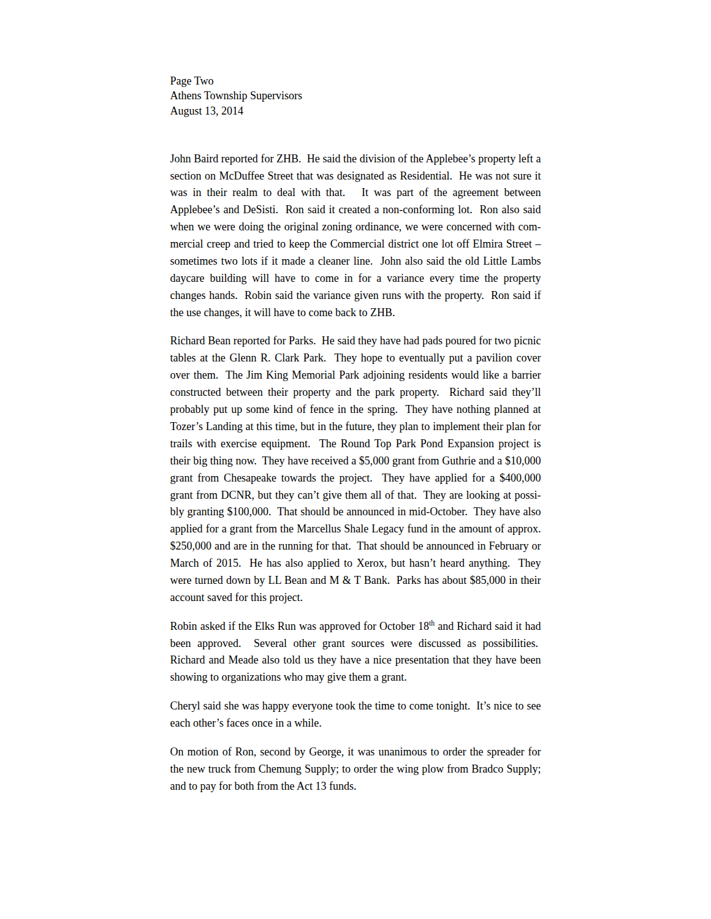Page Two
Athens Township Supervisors
August 13, 2014
John Baird reported for ZHB. He said the division of the Applebee’s property left a section on McDuffee Street that was designated as Residential. He was not sure it was in their realm to deal with that. It was part of the agreement between Applebee’s and DeSisti. Ron said it created a non-conforming lot. Ron also said when we were doing the original zoning ordinance, we were concerned with commercial creep and tried to keep the Commercial district one lot off Elmira Street – sometimes two lots if it made a cleaner line. John also said the old Little Lambs daycare building will have to come in for a variance every time the property changes hands. Robin said the variance given runs with the property. Ron said if the use changes, it will have to come back to ZHB.
Richard Bean reported for Parks. He said they have had pads poured for two picnic tables at the Glenn R. Clark Park. They hope to eventually put a pavilion cover over them. The Jim King Memorial Park adjoining residents would like a barrier constructed between their property and the park property. Richard said they’ll probably put up some kind of fence in the spring. They have nothing planned at Tozer’s Landing at this time, but in the future, they plan to implement their plan for trails with exercise equipment. The Round Top Park Pond Expansion project is their big thing now. They have received a $5,000 grant from Guthrie and a $10,000 grant from Chesapeake towards the project. They have applied for a $400,000 grant from DCNR, but they can’t give them all of that. They are looking at possibly granting $100,000. That should be announced in mid-October. They have also applied for a grant from the Marcellus Shale Legacy fund in the amount of approx. $250,000 and are in the running for that. That should be announced in February or March of 2015. He has also applied to Xerox, but hasn’t heard anything. They were turned down by LL Bean and M & T Bank. Parks has about $85,000 in their account saved for this project.
Robin asked if the Elks Run was approved for October 18th and Richard said it had been approved. Several other grant sources were discussed as possibilities. Richard and Meade also told us they have a nice presentation that they have been showing to organizations who may give them a grant.
Cheryl said she was happy everyone took the time to come tonight. It’s nice to see each other’s faces once in a while.
On motion of Ron, second by George, it was unanimous to order the spreader for the new truck from Chemung Supply; to order the wing plow from Bradco Supply; and to pay for both from the Act 13 funds.